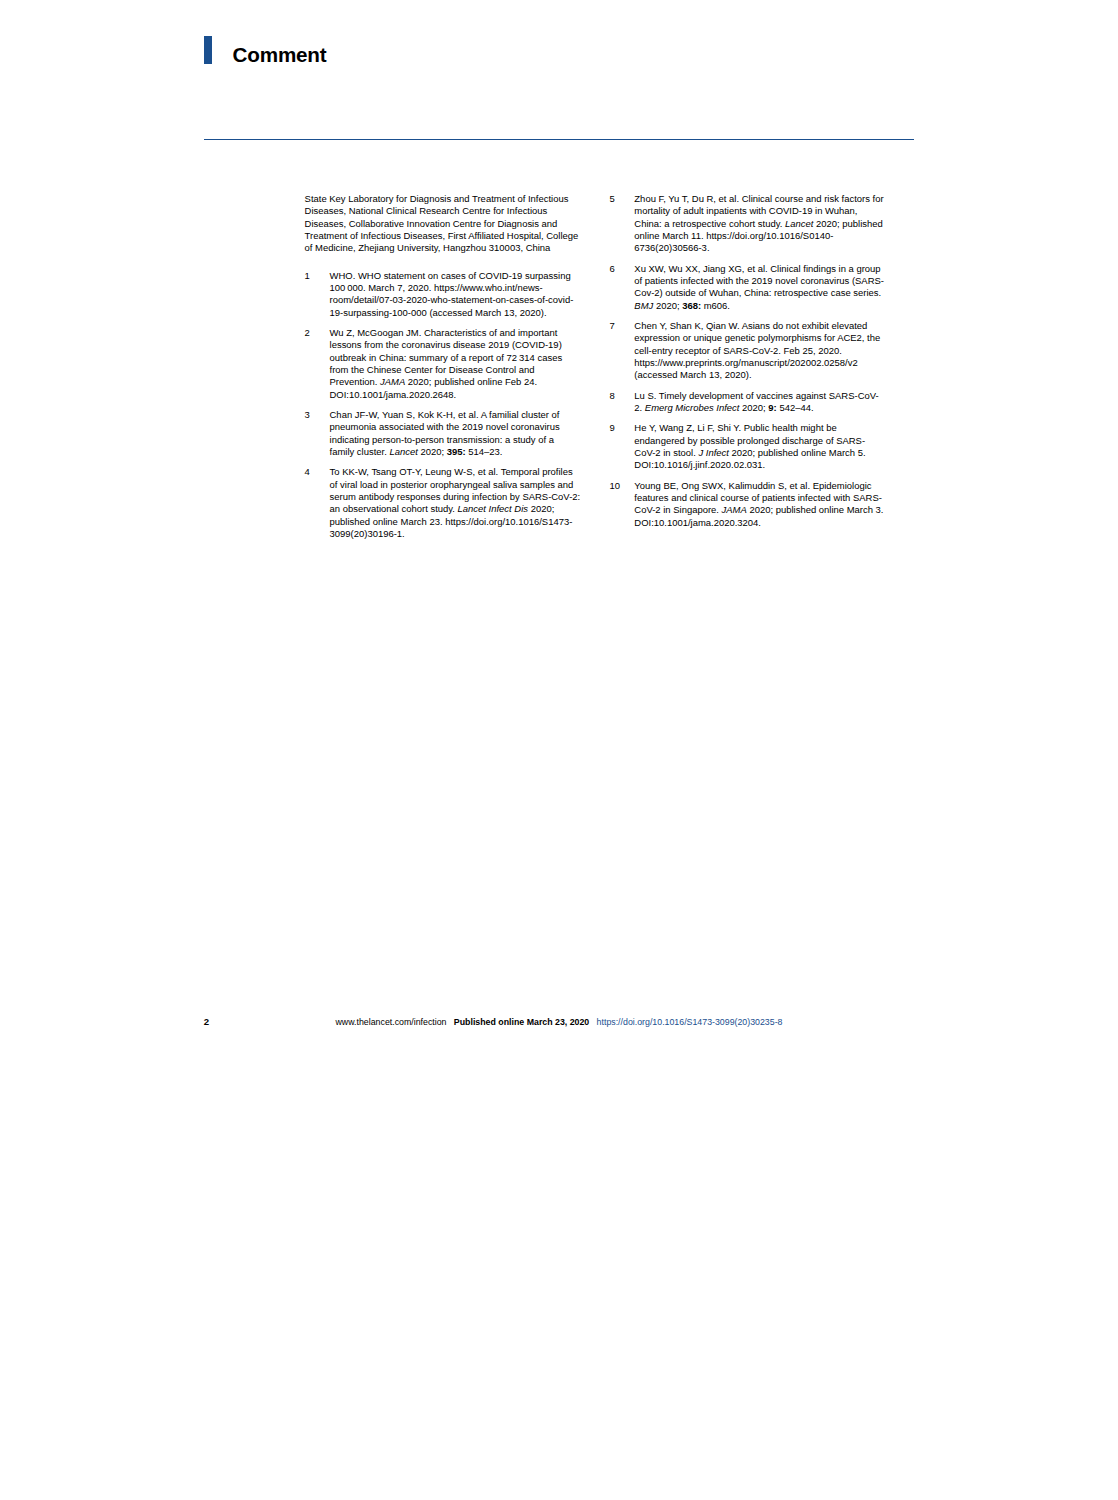Comment
State Key Laboratory for Diagnosis and Treatment of Infectious Diseases, National Clinical Research Centre for Infectious Diseases, Collaborative Innovation Centre for Diagnosis and Treatment of Infectious Diseases, First Affiliated Hospital, College of Medicine, Zhejiang University, Hangzhou 310003, China
1 WHO. WHO statement on cases of COVID-19 surpassing 100 000. March 7, 2020. https://www.who.int/news-room/detail/07-03-2020-who-statement-on-cases-of-covid-19-surpassing-100-000 (accessed March 13, 2020).
2 Wu Z, McGoogan JM. Characteristics of and important lessons from the coronavirus disease 2019 (COVID-19) outbreak in China: summary of a report of 72 314 cases from the Chinese Center for Disease Control and Prevention. JAMA 2020; published online Feb 24. DOI:10.1001/jama.2020.2648.
3 Chan JF-W, Yuan S, Kok K-H, et al. A familial cluster of pneumonia associated with the 2019 novel coronavirus indicating person-to-person transmission: a study of a family cluster. Lancet 2020; 395: 514–23.
4 To KK-W, Tsang OT-Y, Leung W-S, et al. Temporal profiles of viral load in posterior oropharyngeal saliva samples and serum antibody responses during infection by SARS-CoV-2: an observational cohort study. Lancet Infect Dis 2020; published online March 23. https://doi.org/10.1016/S1473-3099(20)30196-1.
5 Zhou F, Yu T, Du R, et al. Clinical course and risk factors for mortality of adult inpatients with COVID-19 in Wuhan, China: a retrospective cohort study. Lancet 2020; published online March 11. https://doi.org/10.1016/S0140-6736(20)30566-3.
6 Xu XW, Wu XX, Jiang XG, et al. Clinical findings in a group of patients infected with the 2019 novel coronavirus (SARS-Cov-2) outside of Wuhan, China: retrospective case series. BMJ 2020; 368: m606.
7 Chen Y, Shan K, Qian W. Asians do not exhibit elevated expression or unique genetic polymorphisms for ACE2, the cell-entry receptor of SARS-CoV-2. Feb 25, 2020. https://www.preprints.org/manuscript/202002.0258/v2 (accessed March 13, 2020).
8 Lu S. Timely development of vaccines against SARS-CoV-2. Emerg Microbes Infect 2020; 9: 542–44.
9 He Y, Wang Z, Li F, Shi Y. Public health might be endangered by possible prolonged discharge of SARS-CoV-2 in stool. J Infect 2020; published online March 5. DOI:10.1016/j.jinf.2020.02.031.
10 Young BE, Ong SWX, Kalimuddin S, et al. Epidemiologic features and clinical course of patients infected with SARS-CoV-2 in Singapore. JAMA 2020; published online March 3. DOI:10.1001/jama.2020.3204.
2
www.thelancet.com/infection Published online March 23, 2020 https://doi.org/10.1016/S1473-3099(20)30235-8